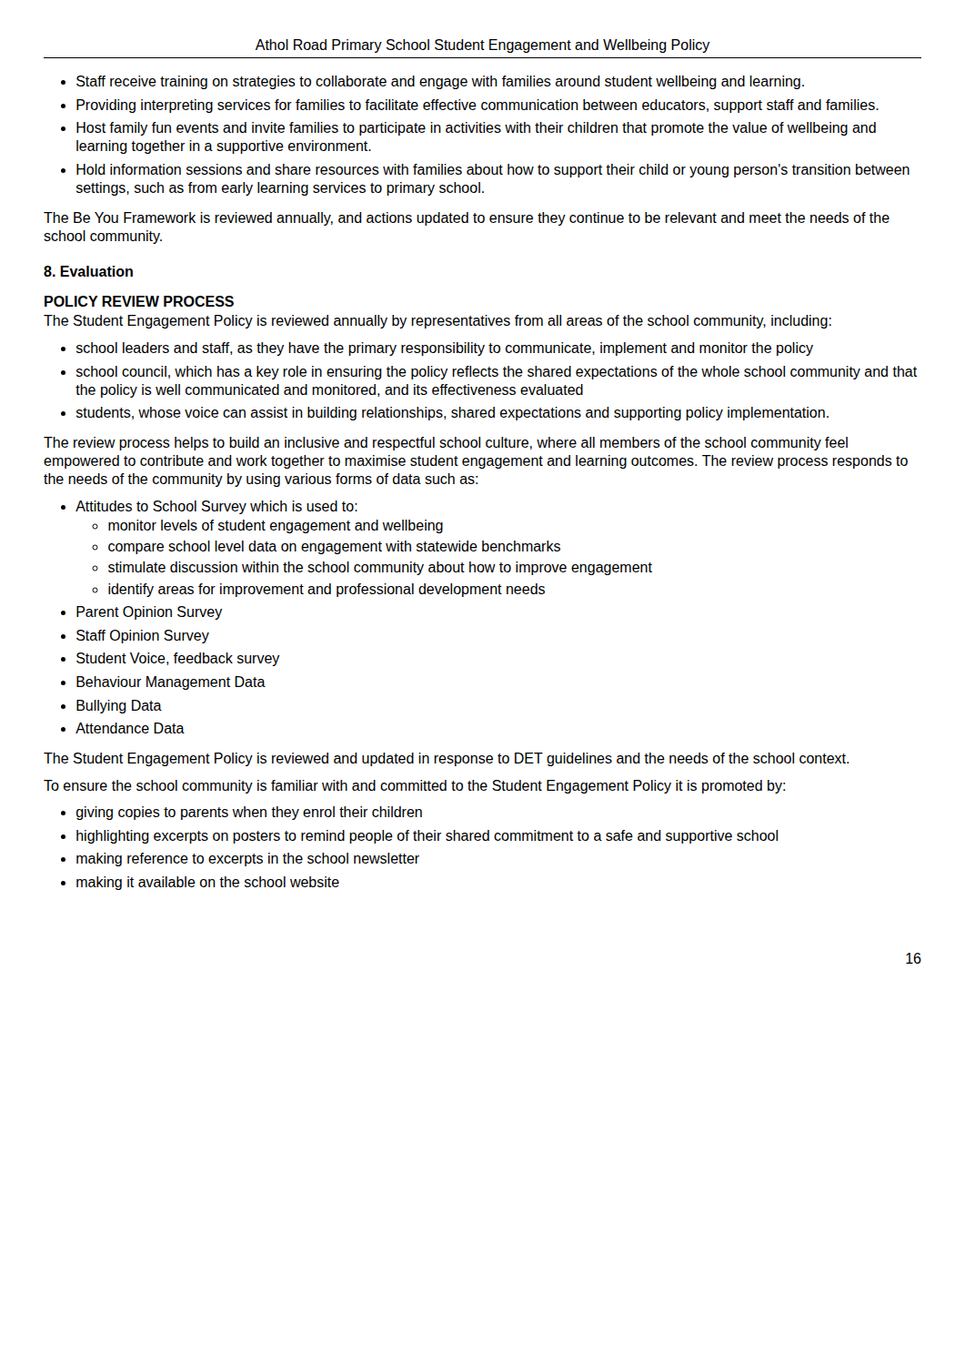Athol Road Primary School Student Engagement and Wellbeing Policy
Staff receive training on strategies to collaborate and engage with families around student wellbeing and learning.
Providing interpreting services for families to facilitate effective communication between educators, support staff and families.
Host family fun events and invite families to participate in activities with their children that promote the value of wellbeing and learning together in a supportive environment.
Hold information sessions and share resources with families about how to support their child or young person's transition between settings, such as from early learning services to primary school.
The Be You Framework is reviewed annually, and actions updated to ensure they continue to be relevant and meet the needs of the school community.
8. Evaluation
POLICY REVIEW PROCESS
The Student Engagement Policy is reviewed annually by representatives from all areas of the school community, including:
school leaders and staff, as they have the primary responsibility to communicate, implement and monitor the policy
school council, which has a key role in ensuring the policy reflects the shared expectations of the whole school community and that the policy is well communicated and monitored, and its effectiveness evaluated
students, whose voice can assist in building relationships, shared expectations and supporting policy implementation.
The review process helps to build an inclusive and respectful school culture, where all members of the school community feel empowered to contribute and work together to maximise student engagement and learning outcomes. The review process responds to the needs of the community by using various forms of data such as:
Attitudes to School Survey which is used to:
monitor levels of student engagement and wellbeing
compare school level data on engagement with statewide benchmarks
stimulate discussion within the school community about how to improve engagement
identify areas for improvement and professional development needs
Parent Opinion Survey
Staff Opinion Survey
Student Voice, feedback survey
Behaviour Management Data
Bullying Data
Attendance Data
The Student Engagement Policy is reviewed and updated in response to DET guidelines and the needs of the school context.
To ensure the school community is familiar with and committed to the Student Engagement Policy it is promoted by:
giving copies to parents when they enrol their children
highlighting excerpts on posters to remind people of their shared commitment to a safe and supportive school
making reference to excerpts in the school newsletter
making it available on the school website
16